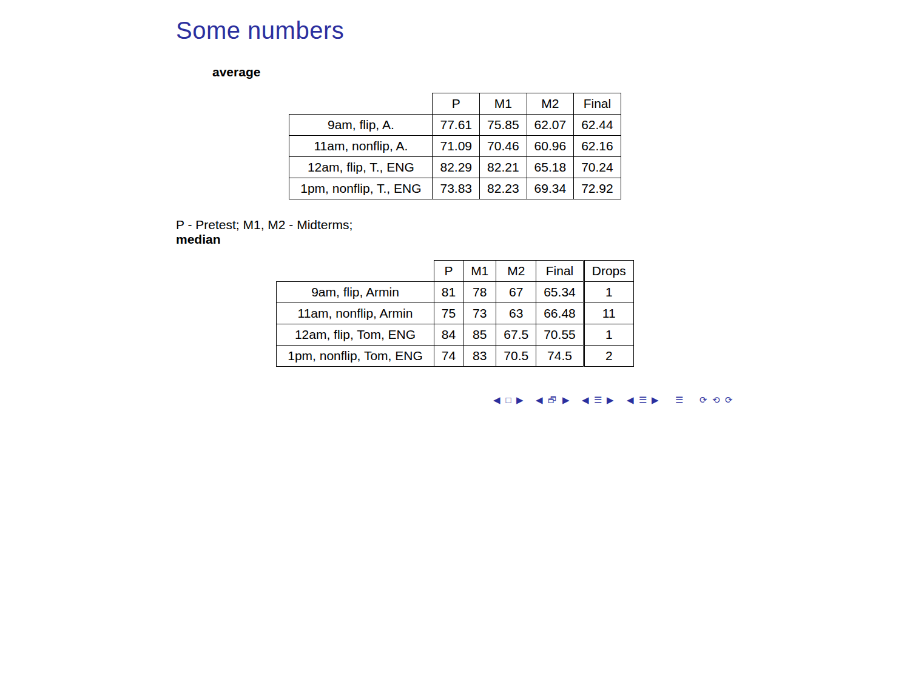Some numbers
average
| | P | M1 | M2 | Final |
| 9am, flip, A. | 77.61 | 75.85 | 62.07 | 62.44 |
| 11am, nonflip, A. | 71.09 | 70.46 | 60.96 | 62.16 |
| 12am, flip, T., ENG | 82.29 | 82.21 | 65.18 | 70.24 |
| 1pm, nonflip, T., ENG | 73.83 | 82.23 | 69.34 | 72.92 |
P - Pretest; M1, M2 - Midterms;
median
| | P | M1 | M2 | Final | Drops |
| 9am, flip, Armin | 81 | 78 | 67 | 65.34 | 1 |
| 11am, nonflip, Armin | 75 | 73 | 63 | 66.48 | 11 |
| 12am, flip, Tom, ENG | 84 | 85 | 67.5 | 70.55 | 1 |
| 1pm, nonflip, Tom, ENG | 74 | 83 | 70.5 | 74.5 | 2 |
◀ □ ▶ ◀ 🗗 ▶ ◀ ☰ ▶ ◀ ☰ ▶ ☰ ⟳ ⟲ ⟳